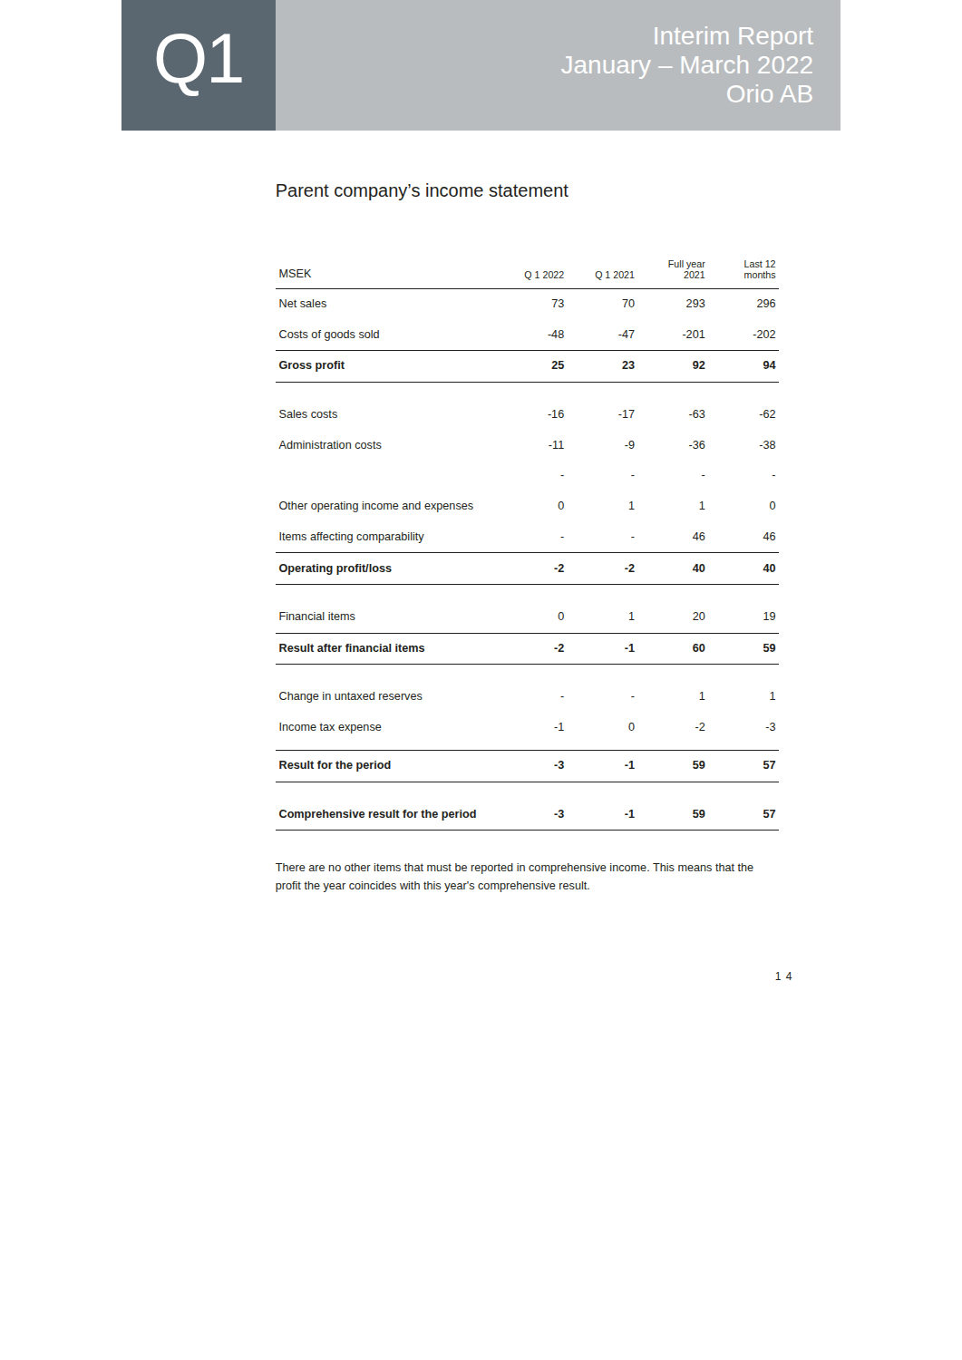Q1
Interim Report
January – March 2022
Orio AB
Parent company’s income statement
| MSEK | Q 1 2022 | Q 1 2021 | Full year 2021 | Last 12 months |
| --- | --- | --- | --- | --- |
| Net sales | 73 | 70 | 293 | 296 |
| Costs of goods sold | -48 | -47 | -201 | -202 |
| Gross profit | 25 | 23 | 92 | 94 |
| Sales costs | -16 | -17 | -63 | -62 |
| Administration costs | -11 | -9 | -36 | -38 |
| | - | - | - | - |
| Other operating income and expenses | 0 | 1 | 1 | 0 |
| Items affecting comparability | - | - | 46 | 46 |
| Operating profit/loss | -2 | -2 | 40 | 40 |
| Financial items | 0 | 1 | 20 | 19 |
| Result after financial items | -2 | -1 | 60 | 59 |
| Change in untaxed reserves | - | - | 1 | 1 |
| Income tax expense | -1 | 0 | -2 | -3 |
| Result for the period | -3 | -1 | 59 | 57 |
| Comprehensive result for the period | -3 | -1 | 59 | 57 |
There are no other items that must be reported in comprehensive income. This means that the profit the year coincides with this year's comprehensive result.
1 4